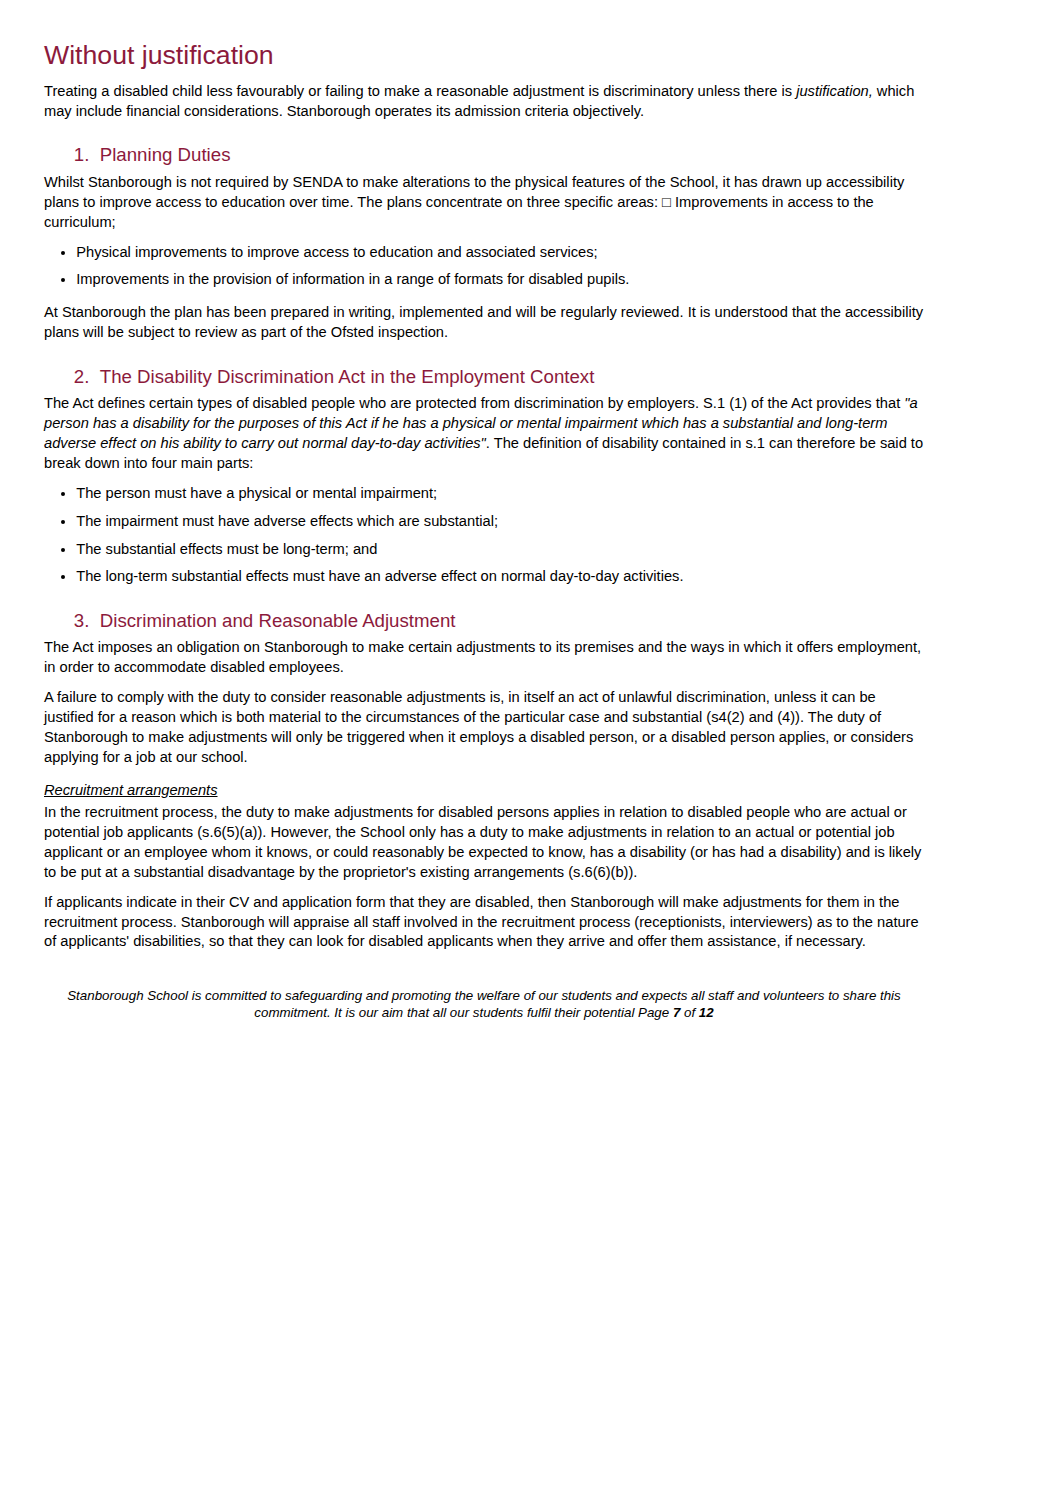Without justification
Treating a disabled child less favourably or failing to make a reasonable adjustment is discriminatory unless there is justification, which may include financial considerations. Stanborough operates its admission criteria objectively.
1. Planning Duties
Whilst Stanborough is not required by SENDA to make alterations to the physical features of the School, it has drawn up accessibility plans to improve access to education over time. The plans concentrate on three specific areas: □ Improvements in access to the curriculum;
Physical improvements to improve access to education and associated services;
Improvements in the provision of information in a range of formats for disabled pupils.
At Stanborough the plan has been prepared in writing, implemented and will be regularly reviewed. It is understood that the accessibility plans will be subject to review as part of the Ofsted inspection.
2. The Disability Discrimination Act in the Employment Context
The Act defines certain types of disabled people who are protected from discrimination by employers. S.1 (1) of the Act provides that "a person has a disability for the purposes of this Act if he has a physical or mental impairment which has a substantial and long-term adverse effect on his ability to carry out normal day-to-day activities". The definition of disability contained in s.1 can therefore be said to break down into four main parts:
The person must have a physical or mental impairment;
The impairment must have adverse effects which are substantial;
The substantial effects must be long-term; and
The long-term substantial effects must have an adverse effect on normal day-to-day activities.
3. Discrimination and Reasonable Adjustment
The Act imposes an obligation on Stanborough to make certain adjustments to its premises and the ways in which it offers employment, in order to accommodate disabled employees.
A failure to comply with the duty to consider reasonable adjustments is, in itself an act of unlawful discrimination, unless it can be justified for a reason which is both material to the circumstances of the particular case and substantial (s4(2) and (4)). The duty of Stanborough to make adjustments will only be triggered when it employs a disabled person, or a disabled person applies, or considers applying for a job at our school.
Recruitment arrangements
In the recruitment process, the duty to make adjustments for disabled persons applies in relation to disabled people who are actual or potential job applicants (s.6(5)(a)). However, the School only has a duty to make adjustments in relation to an actual or potential job applicant or an employee whom it knows, or could reasonably be expected to know, has a disability (or has had a disability) and is likely to be put at a substantial disadvantage by the proprietor's existing arrangements (s.6(6)(b)).
If applicants indicate in their CV and application form that they are disabled, then Stanborough will make adjustments for them in the recruitment process. Stanborough will appraise all staff involved in the recruitment process (receptionists, interviewers) as to the nature of applicants' disabilities, so that they can look for disabled applicants when they arrive and offer them assistance, if necessary.
Stanborough School is committed to safeguarding and promoting the welfare of our students and expects all staff and volunteers to share this commitment. It is our aim that all our students fulfil their potential Page 7 of 12